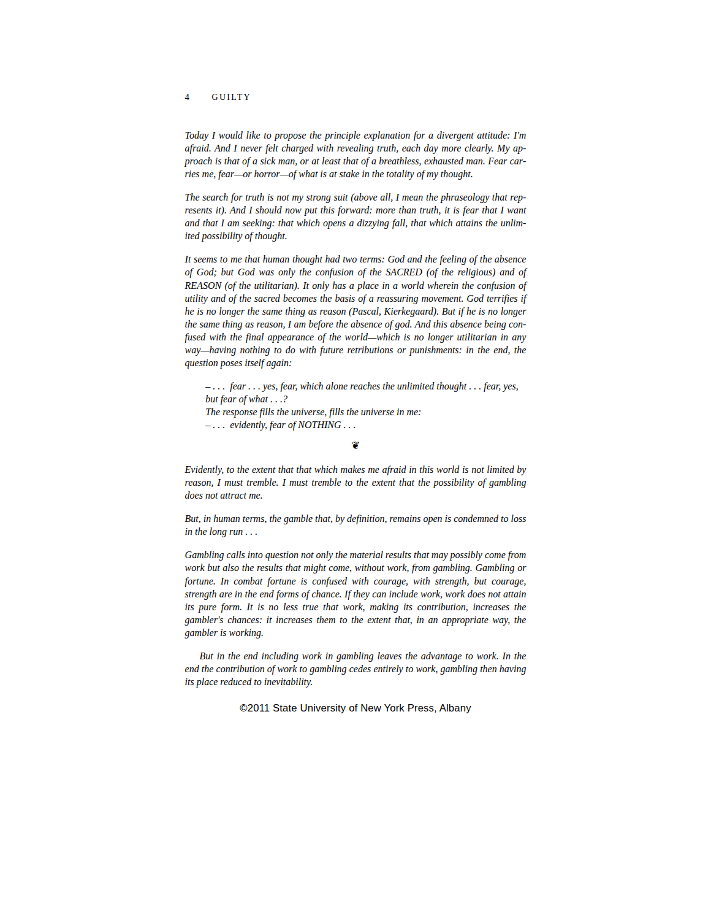4 Guilty
Today I would like to propose the principle explanation for a divergent attitude: I'm afraid. And I never felt charged with revealing truth, each day more clearly. My approach is that of a sick man, or at least that of a breathless, exhausted man. Fear carries me, fear—or horror—of what is at stake in the totality of my thought.
The search for truth is not my strong suit (above all, I mean the phraseology that represents it). And I should now put this forward: more than truth, it is fear that I want and that I am seeking: that which opens a dizzying fall, that which attains the unlimited possibility of thought.
It seems to me that human thought had two terms: God and the feeling of the absence of God; but God was only the confusion of the SACRED (of the religious) and of REASON (of the utilitarian). It only has a place in a world wherein the confusion of utility and of the sacred becomes the basis of a reassuring movement. God terrifies if he is no longer the same thing as reason (Pascal, Kierkegaard). But if he is no longer the same thing as reason, I am before the absence of god. And this absence being confused with the final appearance of the world—which is no longer utilitarian in any way—having nothing to do with future retributions or punishments: in the end, the question poses itself again:
– . . . fear . . . yes, fear, which alone reaches the unlimited thought . . . fear, yes, but fear of what . . .?
The response fills the universe, fills the universe in me:
– . . . evidently, fear of NOTHING . . .
❦
Evidently, to the extent that that which makes me afraid in this world is not limited by reason, I must tremble. I must tremble to the extent that the possibility of gambling does not attract me.
But, in human terms, the gamble that, by definition, remains open is condemned to loss in the long run . . .
Gambling calls into question not only the material results that may possibly come from work but also the results that might come, without work, from gambling. Gambling or fortune. In combat fortune is confused with courage, with strength, but courage, strength are in the end forms of chance. If they can include work, work does not attain its pure form. It is no less true that work, making its contribution, increases the gambler's chances: it increases them to the extent that, in an appropriate way, the gambler is working.
But in the end including work in gambling leaves the advantage to work. In the end the contribution of work to gambling cedes entirely to work, gambling then having its place reduced to inevitability.
©2011 State University of New York Press, Albany